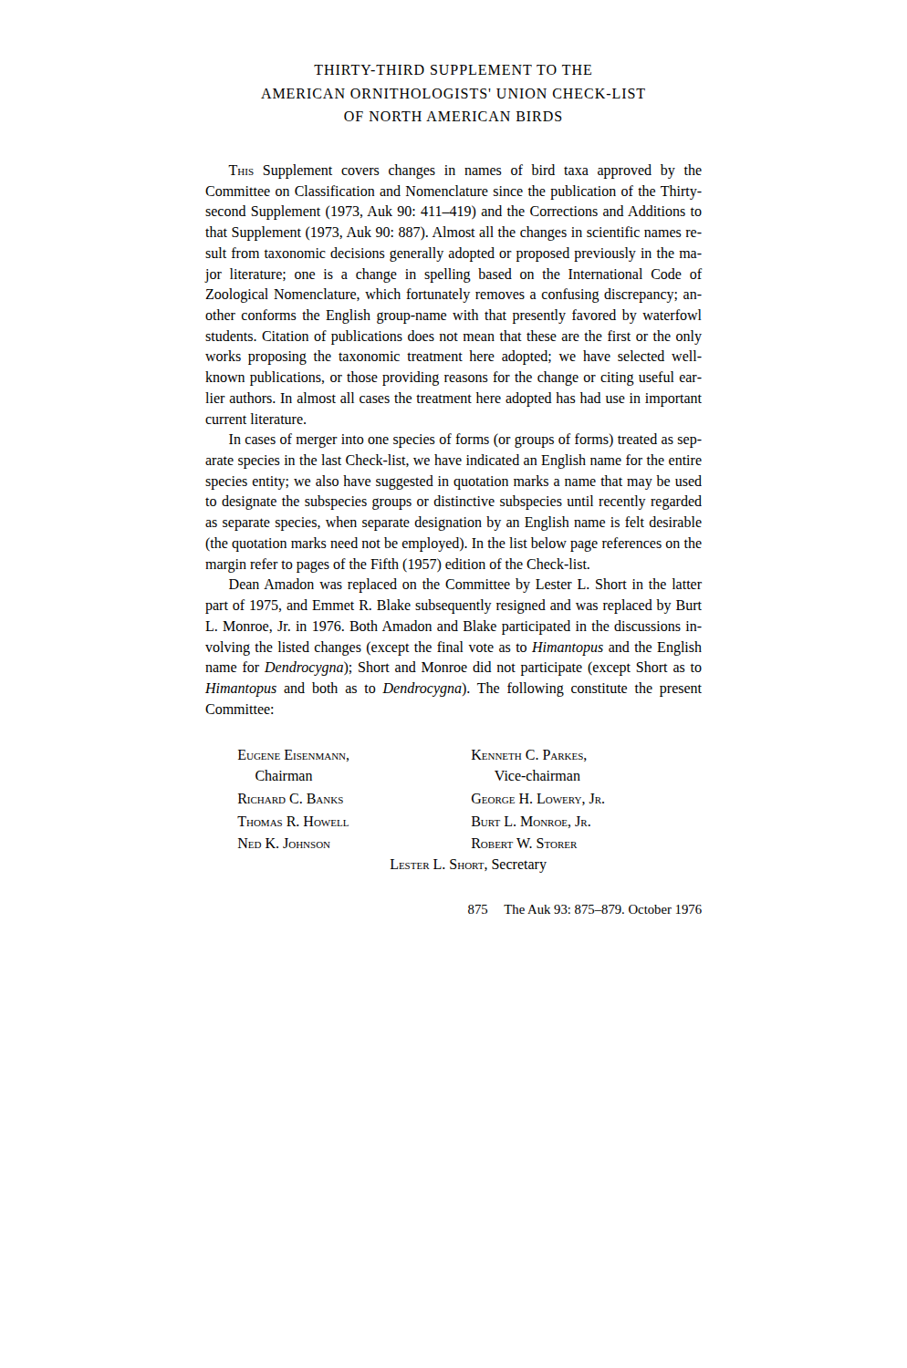Thirty-Third Supplement to the
American Ornithologists' Union Check-list
of North American Birds
This Supplement covers changes in names of bird taxa approved by the Committee on Classification and Nomenclature since the publication of the Thirty-second Supplement (1973, Auk 90: 411–419) and the Corrections and Additions to that Supplement (1973, Auk 90: 887). Almost all the changes in scientific names result from taxonomic decisions generally adopted or proposed previously in the major literature; one is a change in spelling based on the International Code of Zoological Nomenclature, which fortunately removes a confusing discrepancy; another conforms the English group-name with that presently favored by waterfowl students. Citation of publications does not mean that these are the first or the only works proposing the taxonomic treatment here adopted; we have selected well-known publications, or those providing reasons for the change or citing useful earlier authors. In almost all cases the treatment here adopted has had use in important current literature.
In cases of merger into one species of forms (or groups of forms) treated as separate species in the last Check-list, we have indicated an English name for the entire species entity; we also have suggested in quotation marks a name that may be used to designate the subspecies groups or distinctive subspecies until recently regarded as separate species, when separate designation by an English name is felt desirable (the quotation marks need not be employed). In the list below page references on the margin refer to pages of the Fifth (1957) edition of the Check-list.
Dean Amadon was replaced on the Committee by Lester L. Short in the latter part of 1975, and Emmet R. Blake subsequently resigned and was replaced by Burt L. Monroe, Jr. in 1976. Both Amadon and Blake participated in the discussions involving the listed changes (except the final vote as to Himantopus and the English name for Dendrocygna); Short and Monroe did not participate (except Short as to Himantopus and both as to Dendrocygna). The following constitute the present Committee:
| Eugene Eisenmann, Chairman | Kenneth C. Parkes, Vice-chairman |
| Richard C. Banks | George H. Lowery, Jr. |
| Thomas R. Howell | Burt L. Monroe, Jr. |
| Ned K. Johnson | Robert W. Storer |
Lester L. Short, Secretary
875 The Auk 93: 875–879. October 1976